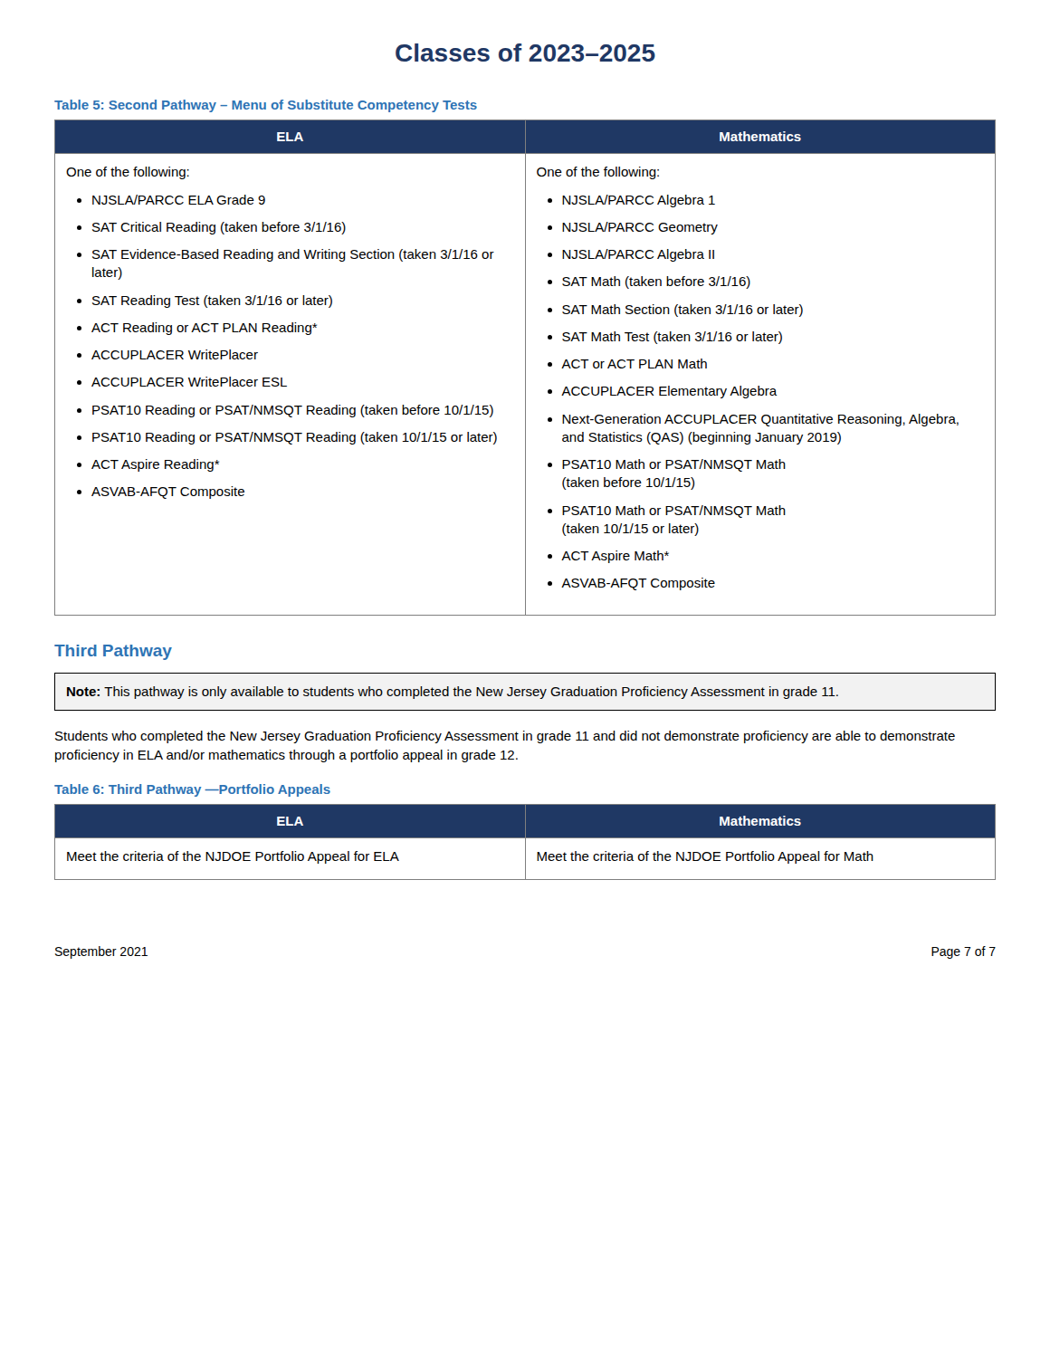Classes of 2023–2025
Table 5: Second Pathway – Menu of Substitute Competency Tests
| ELA | Mathematics |
| --- | --- |
| One of the following: NJSLA/PARCC ELA Grade 9 SAT Critical Reading (taken before 3/1/16) SAT Evidence-Based Reading and Writing Section (taken 3/1/16 or later) SAT Reading Test (taken 3/1/16 or later) ACT Reading or ACT PLAN Reading* ACCUPLACER WritePlacer ACCUPLACER WritePlacer ESL PSAT10 Reading or PSAT/NMSQT Reading (taken before 10/1/15) PSAT10 Reading or PSAT/NMSQT Reading (taken 10/1/15 or later) ACT Aspire Reading* ASVAB-AFQT Composite | One of the following: NJSLA/PARCC Algebra 1 NJSLA/PARCC Geometry NJSLA/PARCC Algebra II SAT Math (taken before 3/1/16) SAT Math Section (taken 3/1/16 or later) SAT Math Test (taken 3/1/16 or later) ACT or ACT PLAN Math ACCUPLACER Elementary Algebra Next-Generation ACCUPLACER Quantitative Reasoning, Algebra, and Statistics (QAS) (beginning January 2019) PSAT10 Math or PSAT/NMSQT Math (taken before 10/1/15) PSAT10 Math or PSAT/NMSQT Math (taken 10/1/15 or later) ACT Aspire Math* ASVAB-AFQT Composite |
Third Pathway
Note: This pathway is only available to students who completed the New Jersey Graduation Proficiency Assessment in grade 11.
Students who completed the New Jersey Graduation Proficiency Assessment in grade 11 and did not demonstrate proficiency are able to demonstrate proficiency in ELA and/or mathematics through a portfolio appeal in grade 12.
Table 6: Third Pathway —Portfolio Appeals
| ELA | Mathematics |
| --- | --- |
| Meet the criteria of the NJDOE Portfolio Appeal for ELA | Meet the criteria of the NJDOE Portfolio Appeal for Math |
September 2021 Page 7 of 7